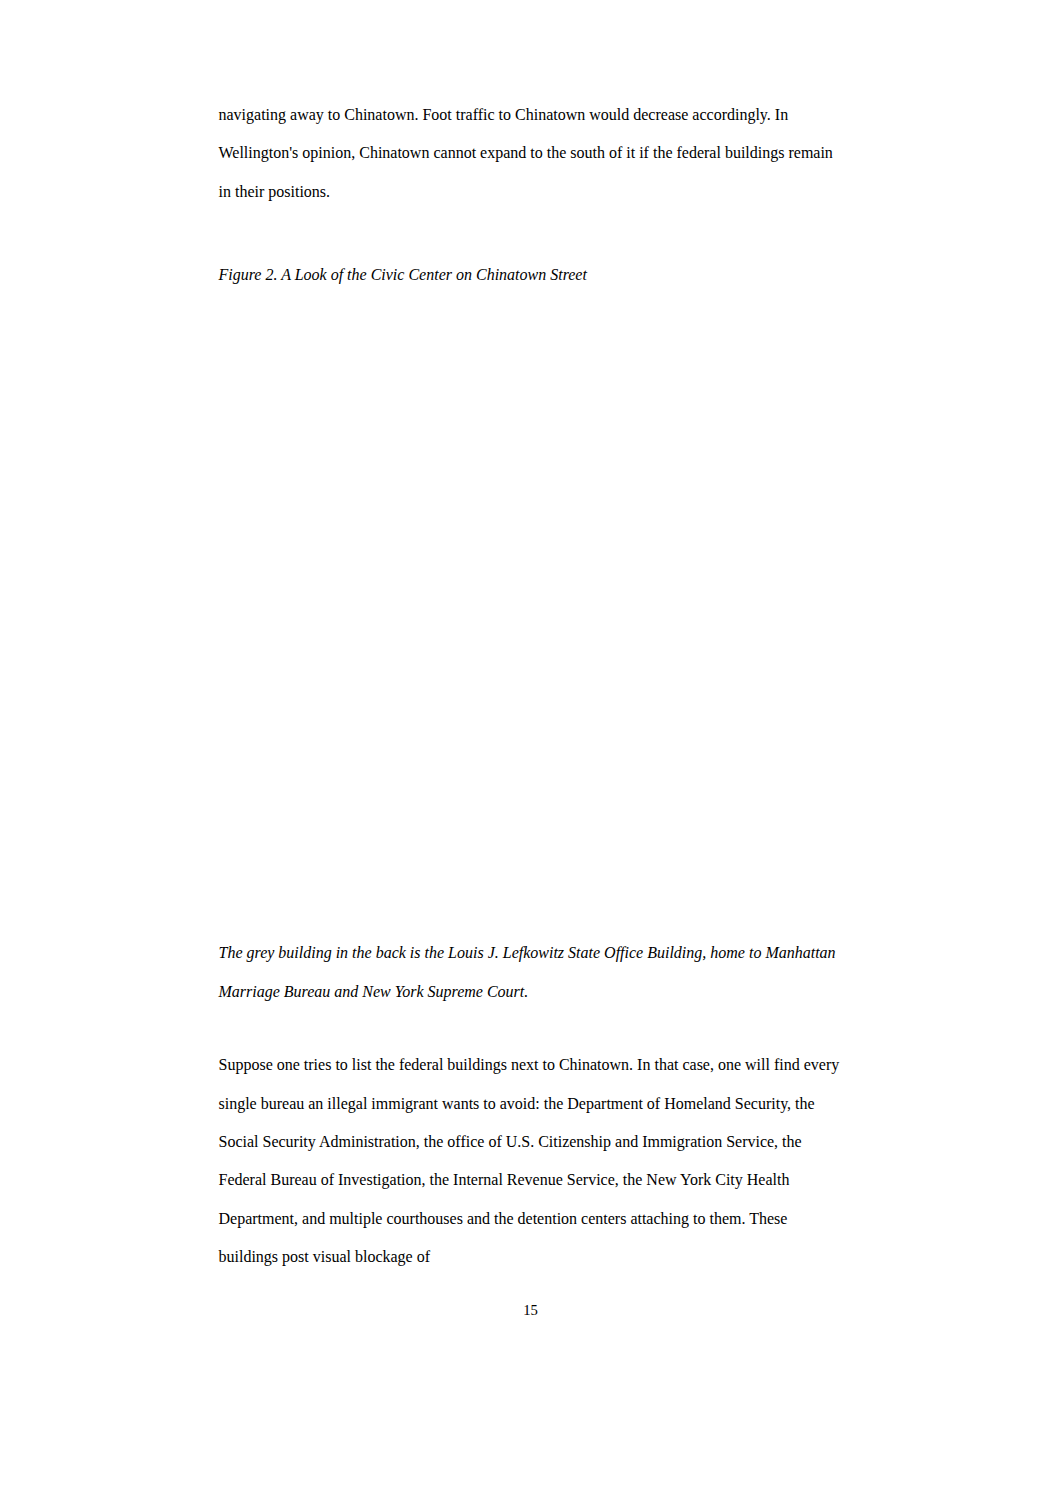navigating away to Chinatown. Foot traffic to Chinatown would decrease accordingly. In Wellington's opinion, Chinatown cannot expand to the south of it if the federal buildings remain in their positions.
Figure 2. A Look of the Civic Center on Chinatown Street
The grey building in the back is the Louis J. Lefkowitz State Office Building, home to Manhattan Marriage Bureau and New York Supreme Court.
Suppose one tries to list the federal buildings next to Chinatown. In that case, one will find every single bureau an illegal immigrant wants to avoid: the Department of Homeland Security, the Social Security Administration, the office of U.S. Citizenship and Immigration Service, the Federal Bureau of Investigation, the Internal Revenue Service, the New York City Health Department, and multiple courthouses and the detention centers attaching to them. These buildings post visual blockage of
15